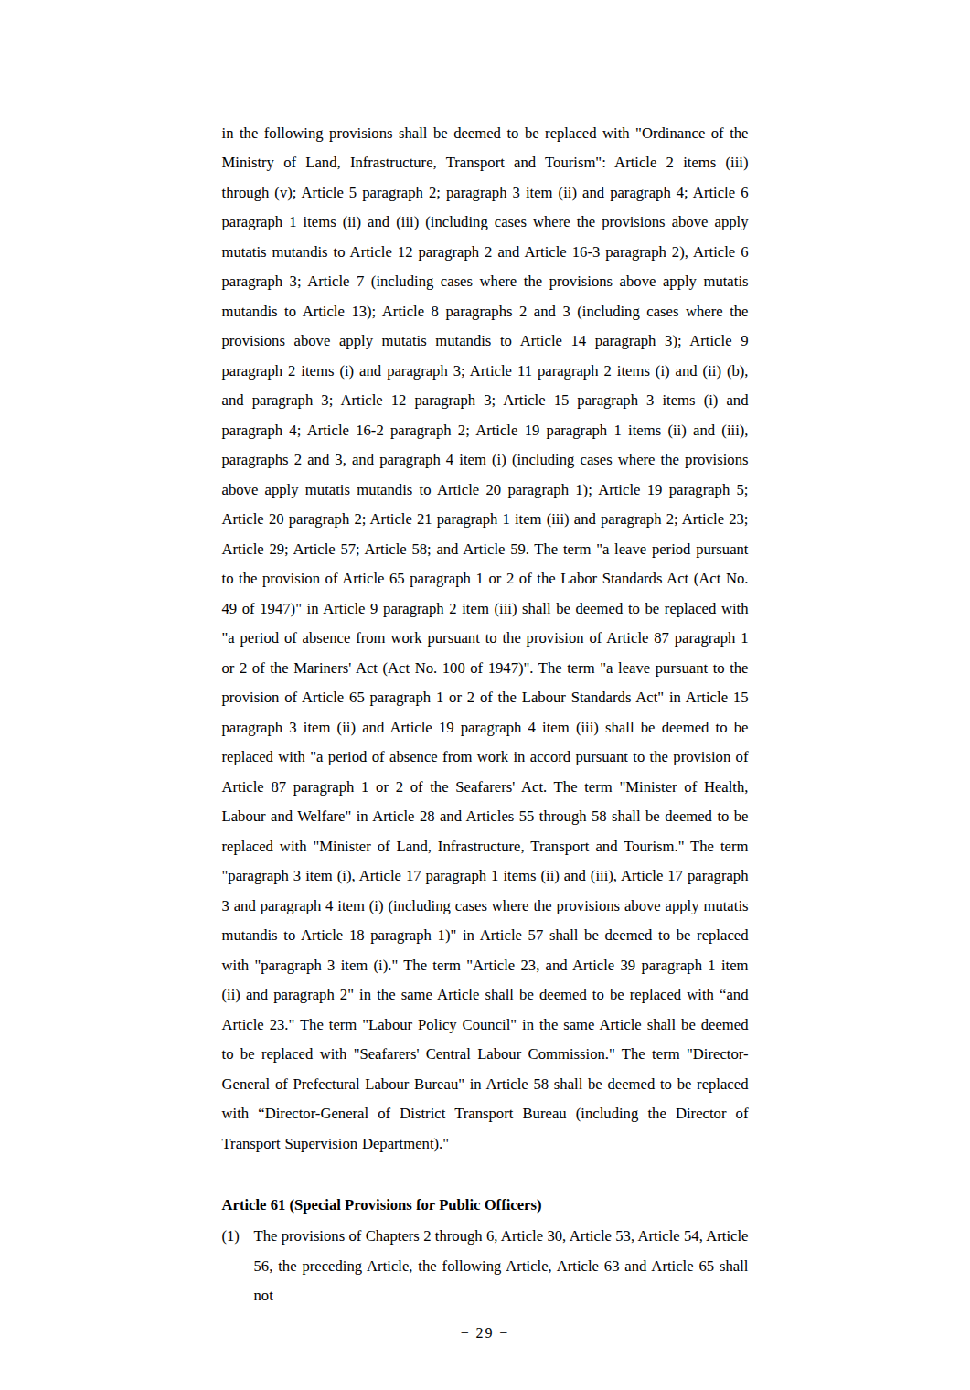in the following provisions shall be deemed to be replaced with "Ordinance of the Ministry of Land, Infrastructure, Transport and Tourism": Article 2 items (iii) through (v); Article 5 paragraph 2; paragraph 3 item (ii) and paragraph 4; Article 6 paragraph 1 items (ii) and (iii) (including cases where the provisions above apply mutatis mutandis to Article 12 paragraph 2 and Article 16-3 paragraph 2), Article 6 paragraph 3; Article 7 (including cases where the provisions above apply mutatis mutandis to Article 13); Article 8 paragraphs 2 and 3 (including cases where the provisions above apply mutatis mutandis to Article 14 paragraph 3); Article 9 paragraph 2 items (i) and paragraph 3; Article 11 paragraph 2 items (i) and (ii) (b), and paragraph 3; Article 12 paragraph 3; Article 15 paragraph 3 items (i) and paragraph 4; Article 16-2 paragraph 2; Article 19 paragraph 1 items (ii) and (iii), paragraphs 2 and 3, and paragraph 4 item (i) (including cases where the provisions above apply mutatis mutandis to Article 20 paragraph 1); Article 19 paragraph 5; Article 20 paragraph 2; Article 21 paragraph 1 item (iii) and paragraph 2; Article 23; Article 29; Article 57; Article 58; and Article 59. The term "a leave period pursuant to the provision of Article 65 paragraph 1 or 2 of the Labor Standards Act (Act No. 49 of 1947)" in Article 9 paragraph 2 item (iii) shall be deemed to be replaced with "a period of absence from work pursuant to the provision of Article 87 paragraph 1 or 2 of the Mariners' Act (Act No. 100 of 1947)". The term "a leave pursuant to the provision of Article 65 paragraph 1 or 2 of the Labour Standards Act" in Article 15 paragraph 3 item (ii) and Article 19 paragraph 4 item (iii) shall be deemed to be replaced with "a period of absence from work in accord pursuant to the provision of Article 87 paragraph 1 or 2 of the Seafarers' Act. The term "Minister of Health, Labour and Welfare" in Article 28 and Articles 55 through 58 shall be deemed to be replaced with "Minister of Land, Infrastructure, Transport and Tourism." The term "paragraph 3 item (i), Article 17 paragraph 1 items (ii) and (iii), Article 17 paragraph 3 and paragraph 4 item (i) (including cases where the provisions above apply mutatis mutandis to Article 18 paragraph 1)" in Article 57 shall be deemed to be replaced with "paragraph 3 item (i)." The term "Article 23, and Article 39 paragraph 1 item (ii) and paragraph 2" in the same Article shall be deemed to be replaced with “and Article 23." The term "Labour Policy Council" in the same Article shall be deemed to be replaced with "Seafarers' Central Labour Commission." The term "Director-General of Prefectural Labour Bureau" in Article 58 shall be deemed to be replaced with “Director-General of District Transport Bureau (including the Director of Transport Supervision Department)."
Article 61 (Special Provisions for Public Officers)
(1)
The provisions of Chapters 2 through 6, Article 30, Article 53, Article 54, Article 56, the preceding Article, the following Article, Article 63 and Article 65 shall not
− 29 −